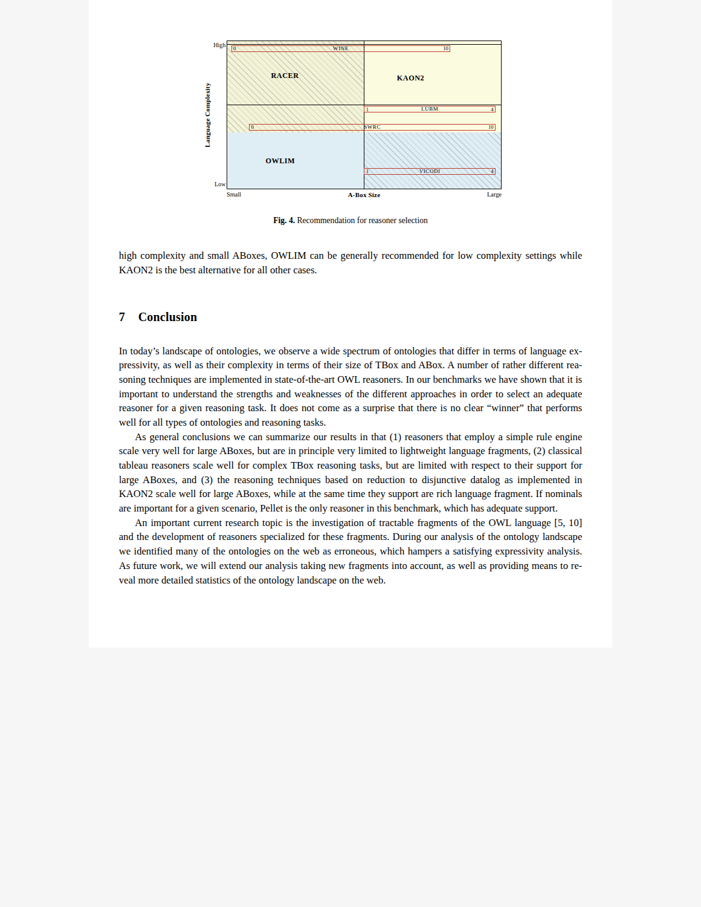Language Complexity
High Low
RACER KAON2 OWLIM
0 WINE 10
1 LUBM 4
0 SWRC 10
1 VICODI 4
Small A-Box Size Large
Fig. 4. Recommendation for reasoner selection
high complexity and small ABoxes, OWLIM can be generally recommended for low complexity settings while KAON2 is the best alternative for all other cases.
7 Conclusion
In today’s landscape of ontologies, we observe a wide spectrum of ontologies that differ in terms of language expressivity, as well as their complexity in terms of their size of TBox and ABox. A number of rather different reasoning techniques are implemented in state-of-the-art OWL reasoners. In our benchmarks we have shown that it is important to understand the strengths and weaknesses of the different approaches in order to select an adequate reasoner for a given reasoning task. It does not come as a surprise that there is no clear “winner” that performs well for all types of ontologies and reasoning tasks.
As general conclusions we can summarize our results in that (1) reasoners that employ a simple rule engine scale very well for large ABoxes, but are in principle very limited to lightweight language fragments, (2) classical tableau reasoners scale well for complex TBox reasoning tasks, but are limited with respect to their support for large ABoxes, and (3) the reasoning techniques based on reduction to disjunctive datalog as implemented in KAON2 scale well for large ABoxes, while at the same time they support are rich language fragment. If nominals are important for a given scenario, Pellet is the only reasoner in this benchmark, which has adequate support.
An important current research topic is the investigation of tractable fragments of the OWL language [5, 10] and the development of reasoners specialized for these fragments. During our analysis of the ontology landscape we identified many of the ontologies on the web as erroneous, which hampers a satisfying expressivity analysis. As future work, we will extend our analysis taking new fragments into account, as well as providing means to reveal more detailed statistics of the ontology landscape on the web.